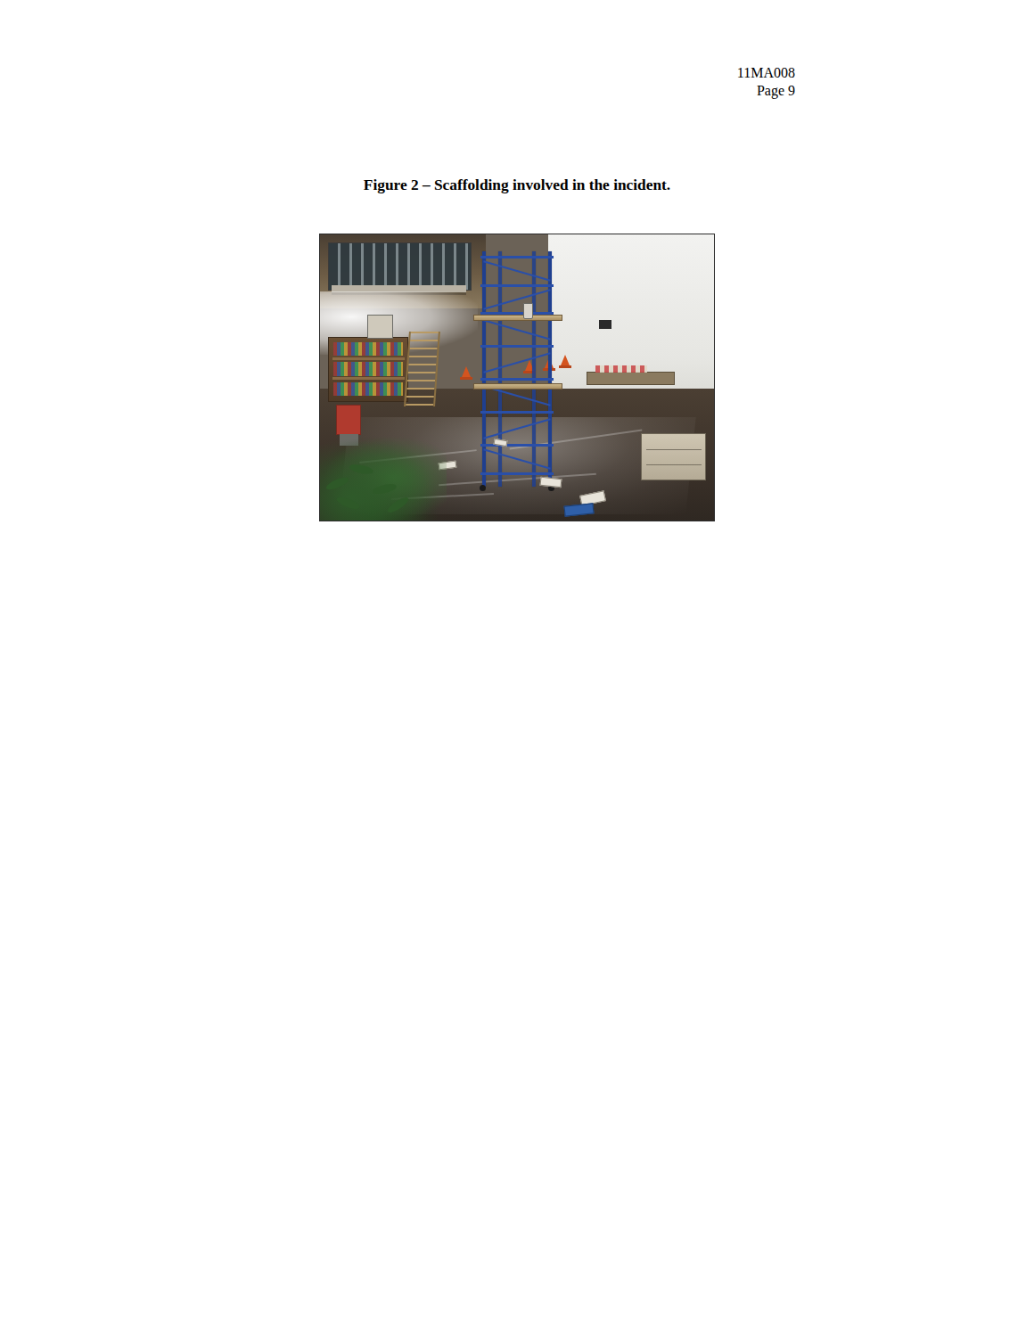11MA008
Page 9
Figure 2 – Scaffolding involved in the incident.